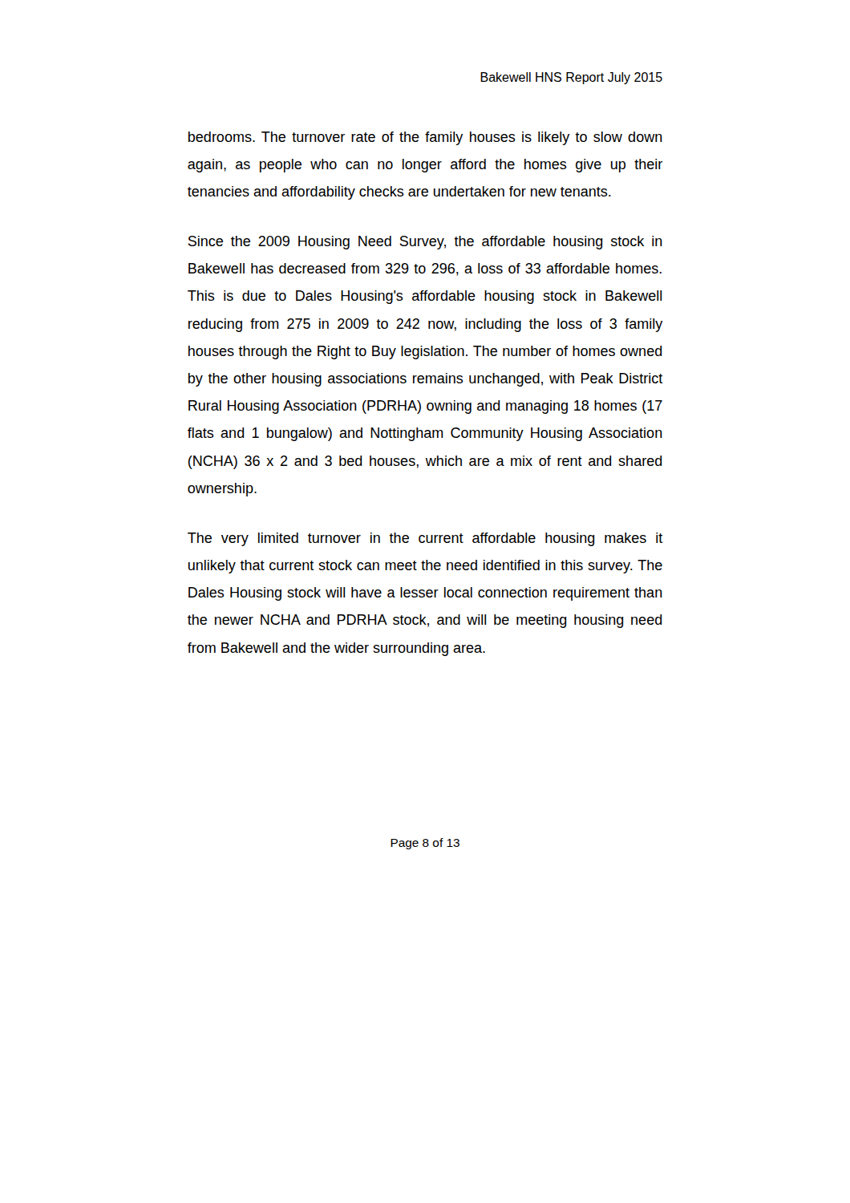Bakewell HNS Report July 2015
bedrooms. The turnover rate of the family houses is likely to slow down again, as people who can no longer afford the homes give up their tenancies and affordability checks are undertaken for new tenants.
Since the 2009 Housing Need Survey, the affordable housing stock in Bakewell has decreased from 329 to 296, a loss of 33 affordable homes. This is due to Dales Housing's affordable housing stock in Bakewell reducing from 275 in 2009 to 242 now, including the loss of 3 family houses through the Right to Buy legislation. The number of homes owned by the other housing associations remains unchanged, with Peak District Rural Housing Association (PDRHA) owning and managing 18 homes (17 flats and 1 bungalow) and Nottingham Community Housing Association (NCHA) 36 x 2 and 3 bed houses, which are a mix of rent and shared ownership.
The very limited turnover in the current affordable housing makes it unlikely that current stock can meet the need identified in this survey. The Dales Housing stock will have a lesser local connection requirement than the newer NCHA and PDRHA stock, and will be meeting housing need from Bakewell and the wider surrounding area.
Page 8 of 13